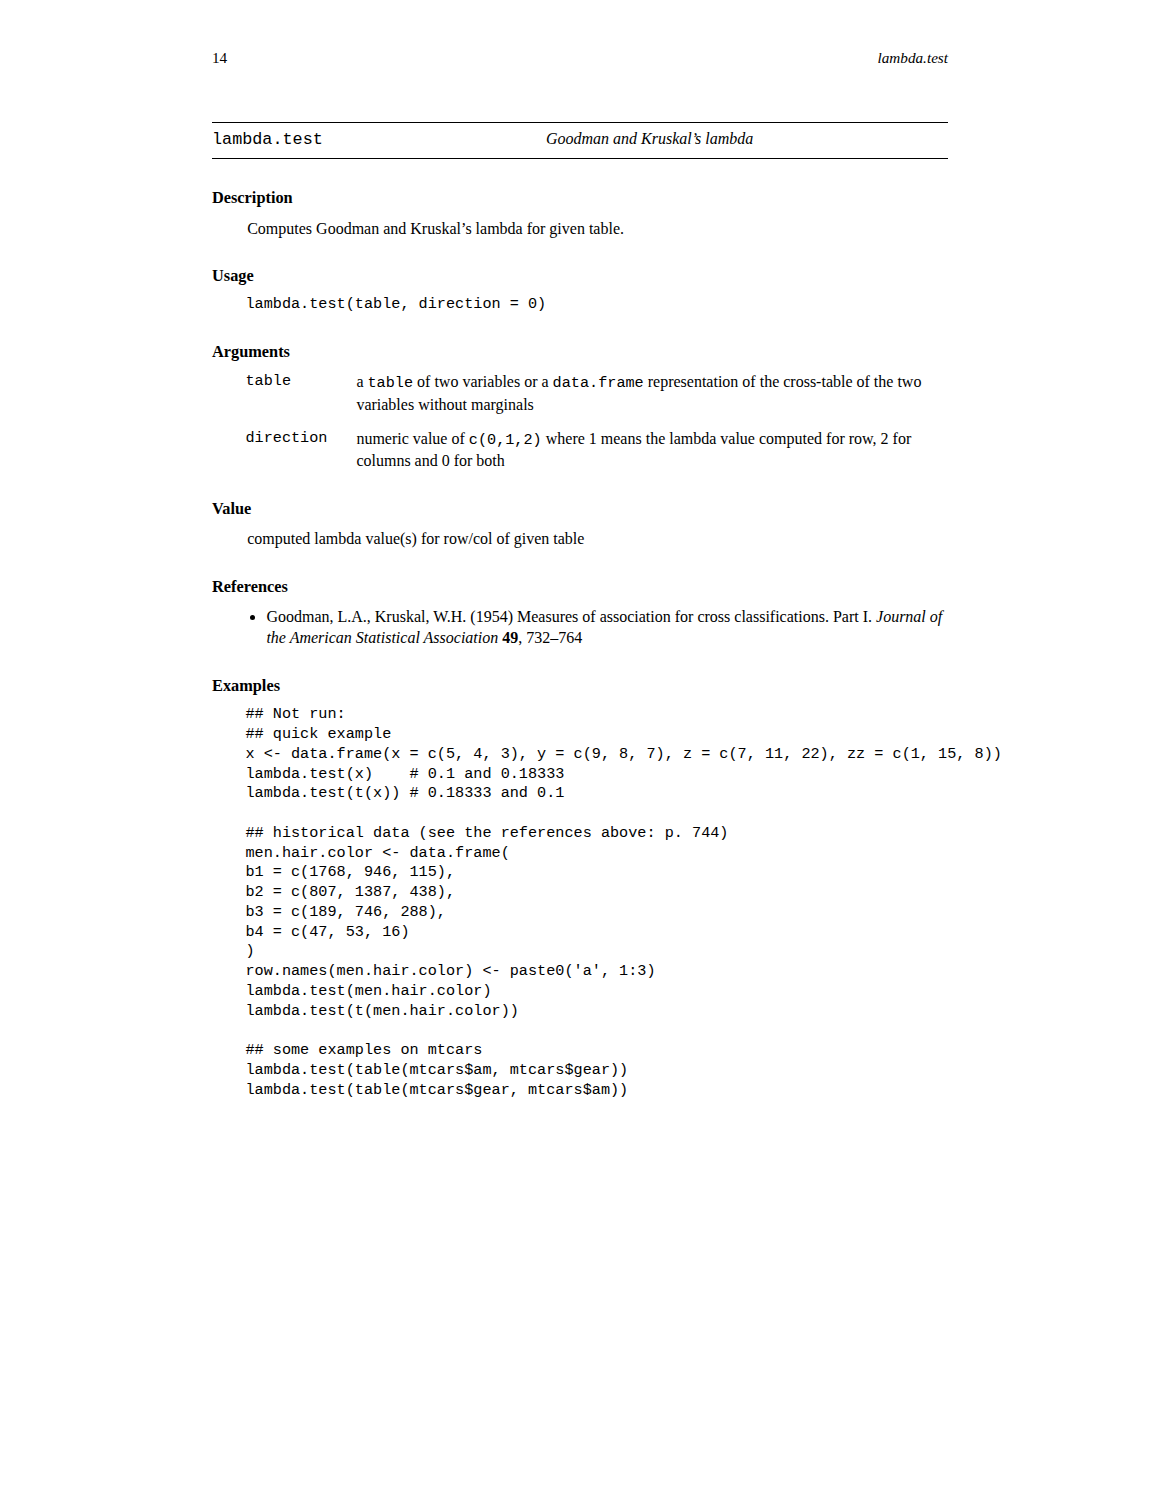14 lambda.test
lambda.test Goodman and Kruskal’s lambda
Description
Computes Goodman and Kruskal’s lambda for given table.
Usage
lambda.test(table, direction = 0)
Arguments
table
a table of two variables or a data.frame representation of the cross-table of the two variables without marginals
direction
numeric value of c(0,1,2) where 1 means the lambda value computed for row, 2 for columns and 0 for both
Value
computed lambda value(s) for row/col of given table
References
Goodman, L.A., Kruskal, W.H. (1954) Measures of association for cross classifications. Part I. Journal of the American Statistical Association 49, 732–764
Examples
## Not run:
## quick example
x <- data.frame(x = c(5, 4, 3), y = c(9, 8, 7), z = c(7, 11, 22), zz = c(1, 15, 8))
lambda.test(x)    # 0.1 and 0.18333
lambda.test(t(x)) # 0.18333 and 0.1

## historical data (see the references above: p. 744)
men.hair.color <- data.frame(
b1 = c(1768, 946, 115),
b2 = c(807, 1387, 438),
b3 = c(189, 746, 288),
b4 = c(47, 53, 16)
)
row.names(men.hair.color) <- paste0('a', 1:3)
lambda.test(men.hair.color)
lambda.test(t(men.hair.color))

## some examples on mtcars
lambda.test(table(mtcars$am, mtcars$gear))
lambda.test(table(mtcars$gear, mtcars$am))